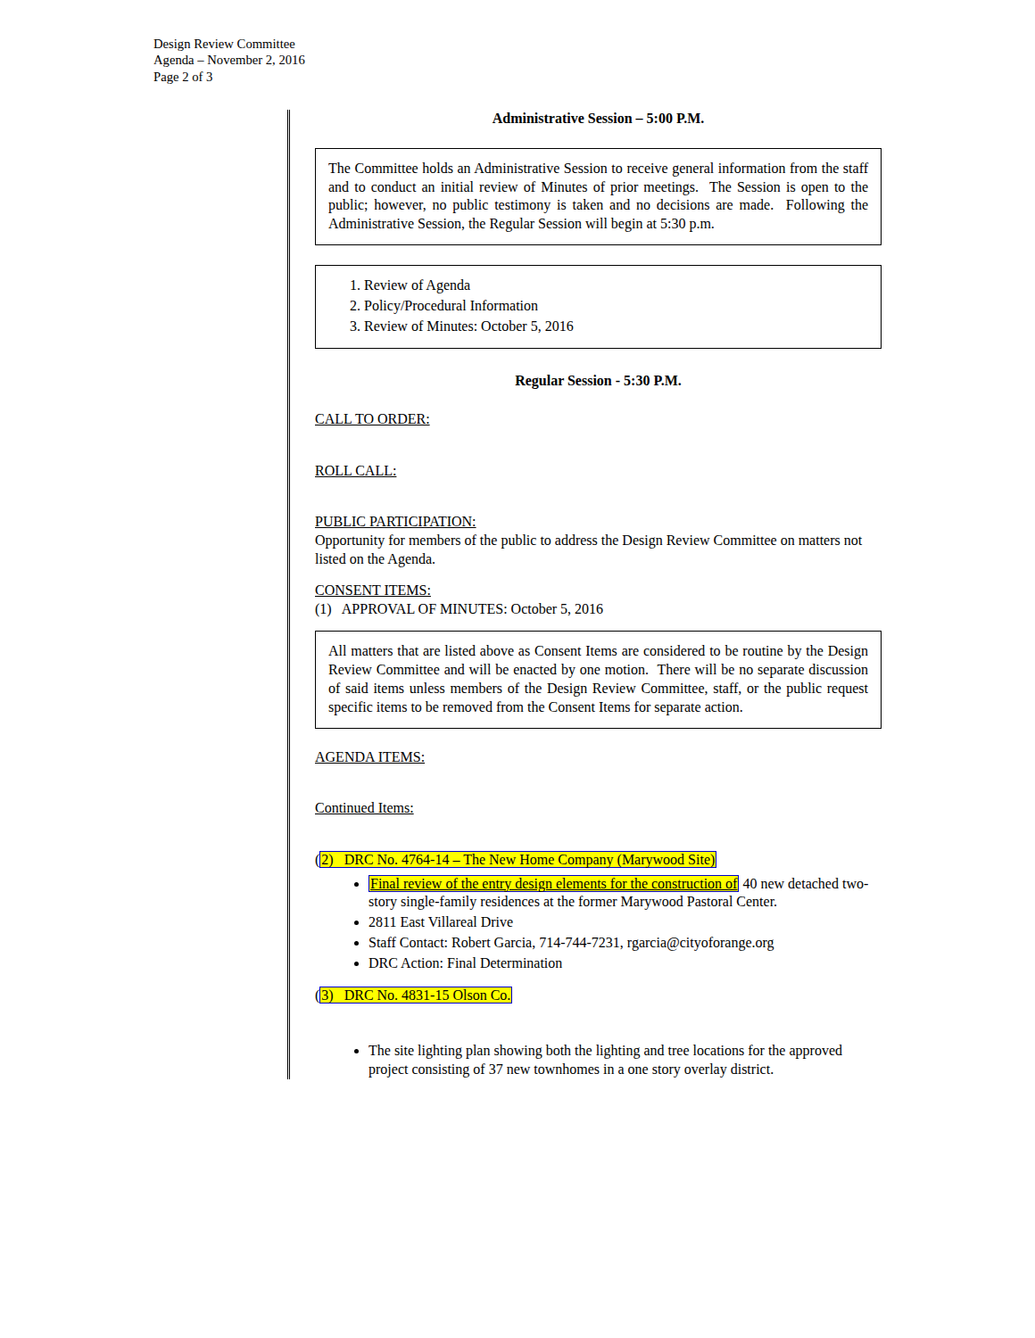Design Review Committee
Agenda – November 2, 2016
Page 2 of 3
Administrative Session – 5:00 P.M.
The Committee holds an Administrative Session to receive general information from the staff and to conduct an initial review of Minutes of prior meetings. The Session is open to the public; however, no public testimony is taken and no decisions are made. Following the Administrative Session, the Regular Session will begin at 5:30 p.m.
Review of Agenda
Policy/Procedural Information
Review of Minutes: October 5, 2016
Regular Session - 5:30 P.M.
CALL TO ORDER:
ROLL CALL:
PUBLIC PARTICIPATION:
Opportunity for members of the public to address the Design Review Committee on matters not listed on the Agenda.
CONSENT ITEMS:
(1) APPROVAL OF MINUTES: October 5, 2016
All matters that are listed above as Consent Items are considered to be routine by the Design Review Committee and will be enacted by one motion. There will be no separate discussion of said items unless members of the Design Review Committee, staff, or the public request specific items to be removed from the Consent Items for separate action.
AGENDA ITEMS:
Continued Items:
(2) DRC No. 4764-14 – The New Home Company (Marywood Site)
Final review of the entry design elements for the construction of 40 new detached two-story single-family residences at the former Marywood Pastoral Center.
2811 East Villareal Drive
Staff Contact: Robert Garcia, 714-744-7231, rgarcia@cityoforange.org
DRC Action: Final Determination
(3) DRC No. 4831-15 Olson Co.
The site lighting plan showing both the lighting and tree locations for the approved project consisting of 37 new townhomes in a one story overlay district.